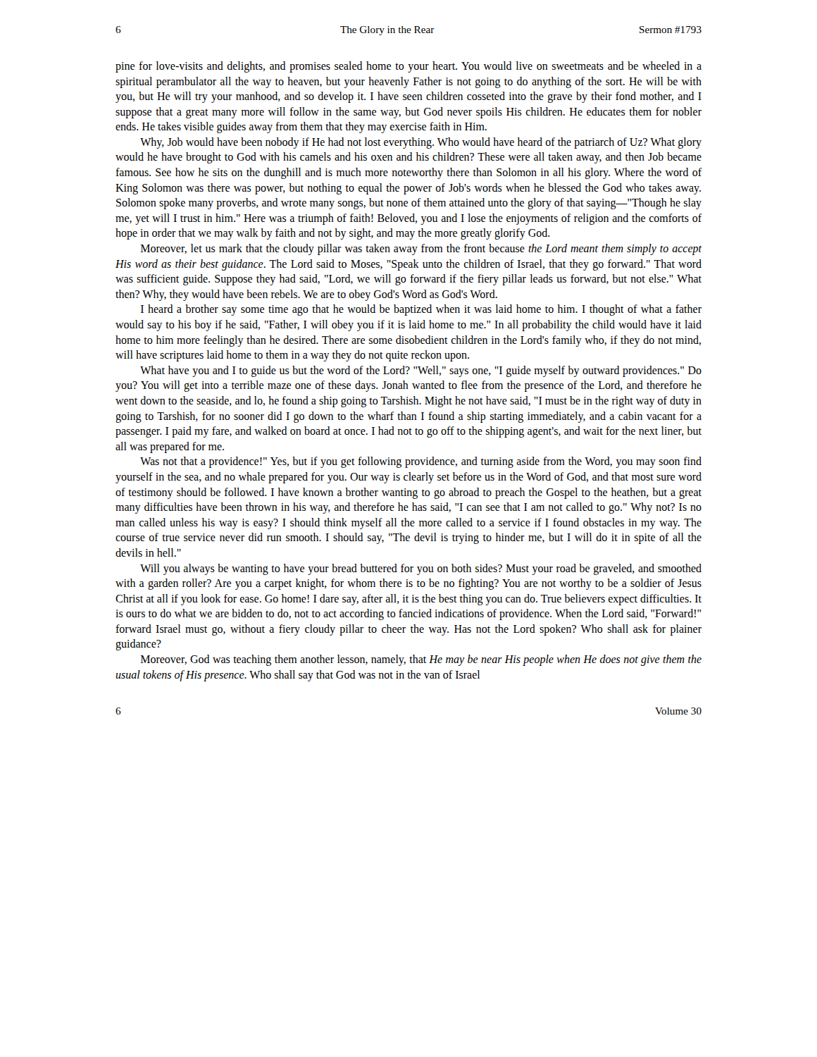6 The Glory in the Rear Sermon #1793
pine for love-visits and delights, and promises sealed home to your heart. You would live on sweetmeats and be wheeled in a spiritual perambulator all the way to heaven, but your heavenly Father is not going to do anything of the sort. He will be with you, but He will try your manhood, and so develop it. I have seen children cosseted into the grave by their fond mother, and I suppose that a great many more will follow in the same way, but God never spoils His children. He educates them for nobler ends. He takes visible guides away from them that they may exercise faith in Him.
Why, Job would have been nobody if He had not lost everything. Who would have heard of the patriarch of Uz? What glory would he have brought to God with his camels and his oxen and his children? These were all taken away, and then Job became famous. See how he sits on the dunghill and is much more noteworthy there than Solomon in all his glory. Where the word of King Solomon was there was power, but nothing to equal the power of Job's words when he blessed the God who takes away. Solomon spoke many proverbs, and wrote many songs, but none of them attained unto the glory of that saying—"Though he slay me, yet will I trust in him." Here was a triumph of faith! Beloved, you and I lose the enjoyments of religion and the comforts of hope in order that we may walk by faith and not by sight, and may the more greatly glorify God.
Moreover, let us mark that the cloudy pillar was taken away from the front because the Lord meant them simply to accept His word as their best guidance. The Lord said to Moses, "Speak unto the children of Israel, that they go forward." That word was sufficient guide. Suppose they had said, "Lord, we will go forward if the fiery pillar leads us forward, but not else." What then? Why, they would have been rebels. We are to obey God's Word as God's Word.
I heard a brother say some time ago that he would be baptized when it was laid home to him. I thought of what a father would say to his boy if he said, "Father, I will obey you if it is laid home to me." In all probability the child would have it laid home to him more feelingly than he desired. There are some disobedient children in the Lord's family who, if they do not mind, will have scriptures laid home to them in a way they do not quite reckon upon.
What have you and I to guide us but the word of the Lord? "Well," says one, "I guide myself by outward providences." Do you? You will get into a terrible maze one of these days. Jonah wanted to flee from the presence of the Lord, and therefore he went down to the seaside, and lo, he found a ship going to Tarshish. Might he not have said, "I must be in the right way of duty in going to Tarshish, for no sooner did I go down to the wharf than I found a ship starting immediately, and a cabin vacant for a passenger. I paid my fare, and walked on board at once. I had not to go off to the shipping agent's, and wait for the next liner, but all was prepared for me.
Was not that a providence!" Yes, but if you get following providence, and turning aside from the Word, you may soon find yourself in the sea, and no whale prepared for you. Our way is clearly set before us in the Word of God, and that most sure word of testimony should be followed. I have known a brother wanting to go abroad to preach the Gospel to the heathen, but a great many difficulties have been thrown in his way, and therefore he has said, "I can see that I am not called to go." Why not? Is no man called unless his way is easy? I should think myself all the more called to a service if I found obstacles in my way. The course of true service never did run smooth. I should say, "The devil is trying to hinder me, but I will do it in spite of all the devils in hell."
Will you always be wanting to have your bread buttered for you on both sides? Must your road be graveled, and smoothed with a garden roller? Are you a carpet knight, for whom there is to be no fighting? You are not worthy to be a soldier of Jesus Christ at all if you look for ease. Go home! I dare say, after all, it is the best thing you can do. True believers expect difficulties. It is ours to do what we are bidden to do, not to act according to fancied indications of providence. When the Lord said, "Forward!" forward Israel must go, without a fiery cloudy pillar to cheer the way. Has not the Lord spoken? Who shall ask for plainer guidance?
Moreover, God was teaching them another lesson, namely, that He may be near His people when He does not give them the usual tokens of His presence. Who shall say that God was not in the van of Israel
6 Volume 30